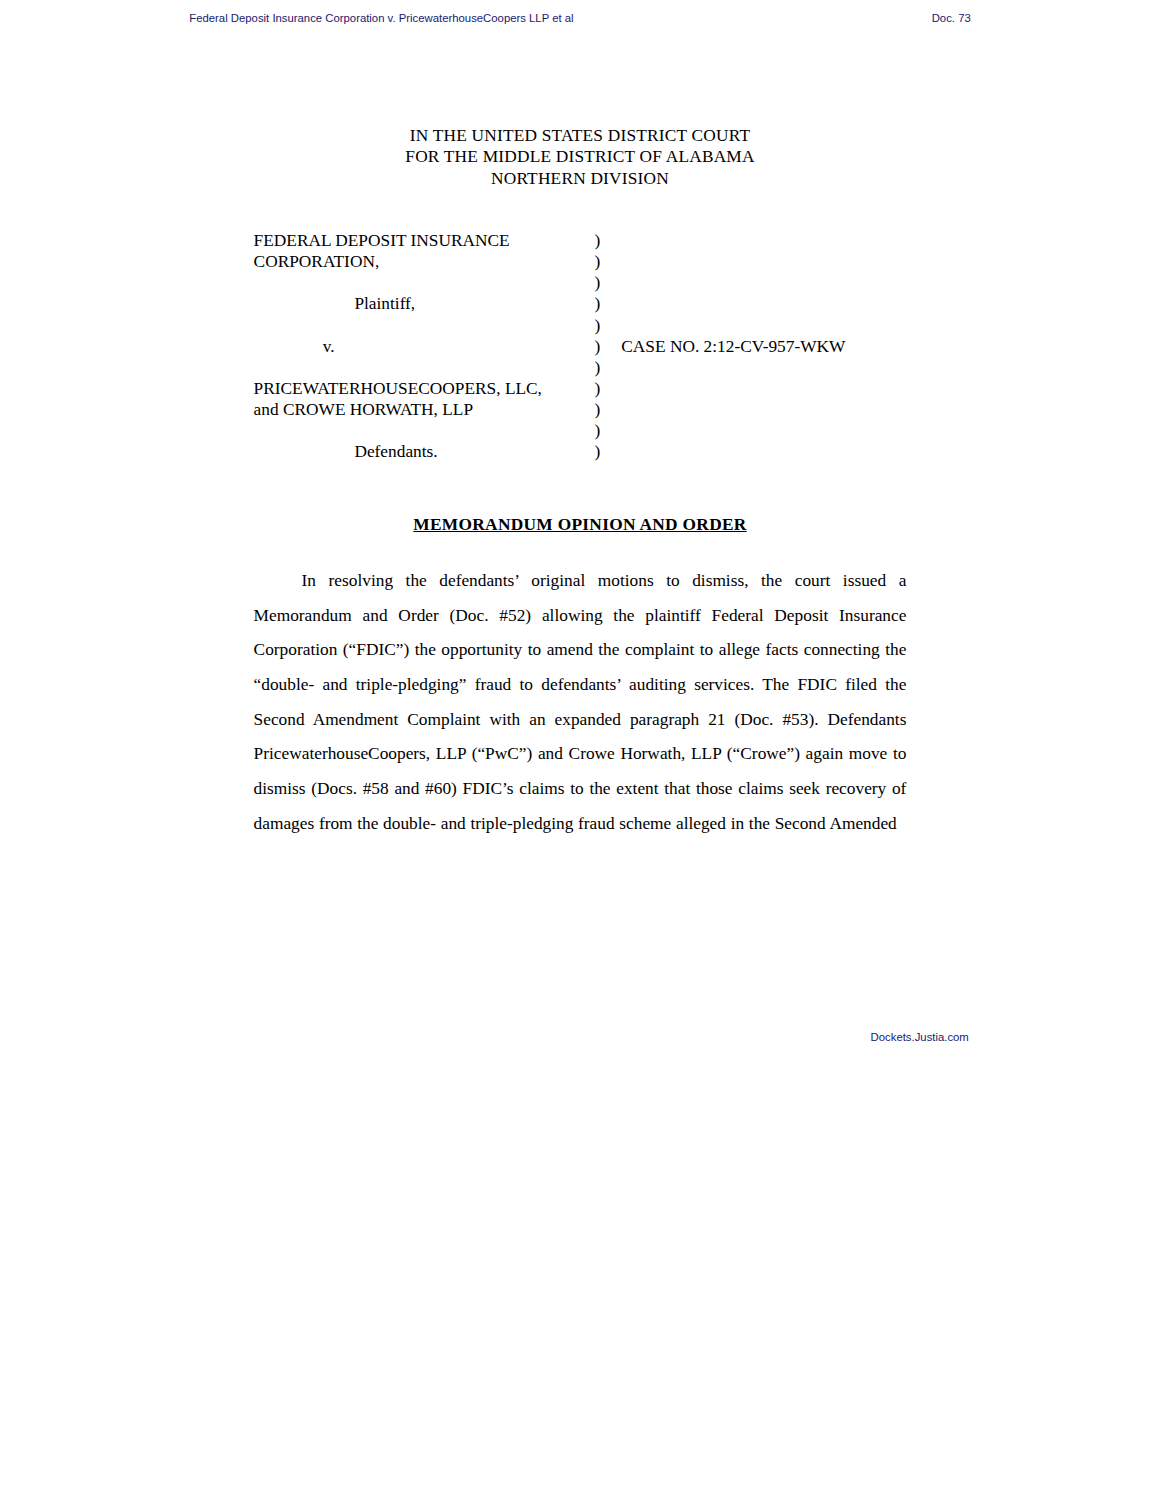Federal Deposit Insurance Corporation v. PricewaterhouseCoopers LLP et al Doc. 73
IN THE UNITED STATES DISTRICT COURT
FOR THE MIDDLE DISTRICT OF ALABAMA
NORTHERN DIVISION
| FEDERAL DEPOSIT INSURANCE | ) | |
| CORPORATION, | ) | |
| | ) | |
| Plaintiff, | ) | |
| | ) | |
| v. | ) | CASE NO. 2:12-CV-957-WKW |
| | ) | |
| PRICEWATERHOUSECOOPERS, LLC, | ) | |
| and CROWE HORWATH, LLP | ) | |
| | ) | |
| Defendants. | ) | |
MEMORANDUM OPINION AND ORDER
In resolving the defendants’ original motions to dismiss, the court issued a Memorandum and Order (Doc. #52) allowing the plaintiff Federal Deposit Insurance Corporation (“FDIC”) the opportunity to amend the complaint to allege facts connecting the “double- and triple-pledging” fraud to defendants’ auditing services. The FDIC filed the Second Amendment Complaint with an expanded paragraph 21 (Doc. #53). Defendants PricewaterhouseCoopers, LLP (“PwC”) and Crowe Horwath, LLP (“Crowe”) again move to dismiss (Docs. #58 and #60) FDIC’s claims to the extent that those claims seek recovery of damages from the double- and triple-pledging fraud scheme alleged in the Second Amended
Dockets.Justia.com